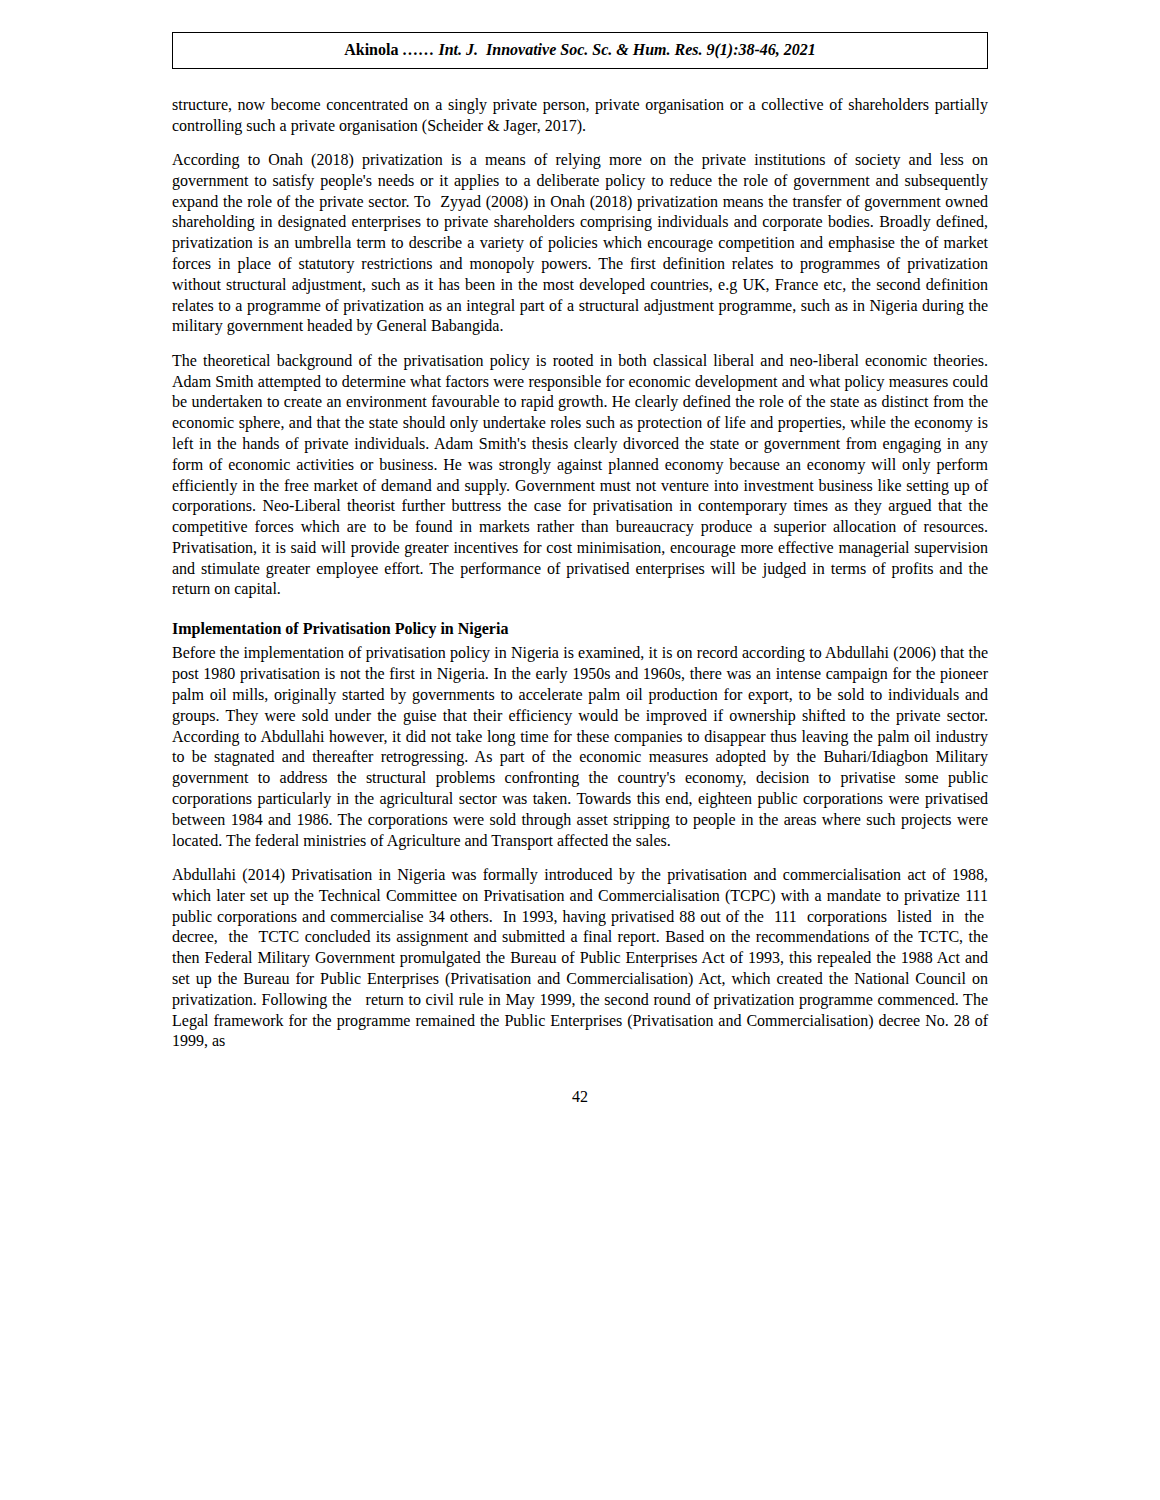Akinola …… Int. J. Innovative Soc. Sc. & Hum. Res. 9(1):38-46, 2021
structure, now become concentrated on a singly private person, private organisation or a collective of shareholders partially controlling such a private organisation (Scheider & Jager, 2017).
According to Onah (2018) privatization is a means of relying more on the private institutions of society and less on government to satisfy people's needs or it applies to a deliberate policy to reduce the role of government and subsequently expand the role of the private sector. To Zyyad (2008) in Onah (2018) privatization means the transfer of government owned shareholding in designated enterprises to private shareholders comprising individuals and corporate bodies. Broadly defined, privatization is an umbrella term to describe a variety of policies which encourage competition and emphasise the of market forces in place of statutory restrictions and monopoly powers. The first definition relates to programmes of privatization without structural adjustment, such as it has been in the most developed countries, e.g UK, France etc, the second definition relates to a programme of privatization as an integral part of a structural adjustment programme, such as in Nigeria during the military government headed by General Babangida.
The theoretical background of the privatisation policy is rooted in both classical liberal and neo-liberal economic theories. Adam Smith attempted to determine what factors were responsible for economic development and what policy measures could be undertaken to create an environment favourable to rapid growth. He clearly defined the role of the state as distinct from the economic sphere, and that the state should only undertake roles such as protection of life and properties, while the economy is left in the hands of private individuals. Adam Smith's thesis clearly divorced the state or government from engaging in any form of economic activities or business. He was strongly against planned economy because an economy will only perform efficiently in the free market of demand and supply. Government must not venture into investment business like setting up of corporations. Neo-Liberal theorist further buttress the case for privatisation in contemporary times as they argued that the competitive forces which are to be found in markets rather than bureaucracy produce a superior allocation of resources. Privatisation, it is said will provide greater incentives for cost minimisation, encourage more effective managerial supervision and stimulate greater employee effort. The performance of privatised enterprises will be judged in terms of profits and the return on capital.
Implementation of Privatisation Policy in Nigeria
Before the implementation of privatisation policy in Nigeria is examined, it is on record according to Abdullahi (2006) that the post 1980 privatisation is not the first in Nigeria. In the early 1950s and 1960s, there was an intense campaign for the pioneer palm oil mills, originally started by governments to accelerate palm oil production for export, to be sold to individuals and groups. They were sold under the guise that their efficiency would be improved if ownership shifted to the private sector. According to Abdullahi however, it did not take long time for these companies to disappear thus leaving the palm oil industry to be stagnated and thereafter retrogressing. As part of the economic measures adopted by the Buhari/Idiagbon Military government to address the structural problems confronting the country's economy, decision to privatise some public corporations particularly in the agricultural sector was taken. Towards this end, eighteen public corporations were privatised between 1984 and 1986. The corporations were sold through asset stripping to people in the areas where such projects were located. The federal ministries of Agriculture and Transport affected the sales.
Abdullahi (2014) Privatisation in Nigeria was formally introduced by the privatisation and commercialisation act of 1988, which later set up the Technical Committee on Privatisation and Commercialisation (TCPC) with a mandate to privatize 111 public corporations and commercialise 34 others. In 1993, having privatised 88 out of the 111 corporations listed in the decree, the TCTC concluded its assignment and submitted a final report. Based on the recommendations of the TCTC, the then Federal Military Government promulgated the Bureau of Public Enterprises Act of 1993, this repealed the 1988 Act and set up the Bureau for Public Enterprises (Privatisation and Commercialisation) Act, which created the National Council on privatization. Following the return to civil rule in May 1999, the second round of privatization programme commenced. The Legal framework for the programme remained the Public Enterprises (Privatisation and Commercialisation) decree No. 28 of 1999, as
42